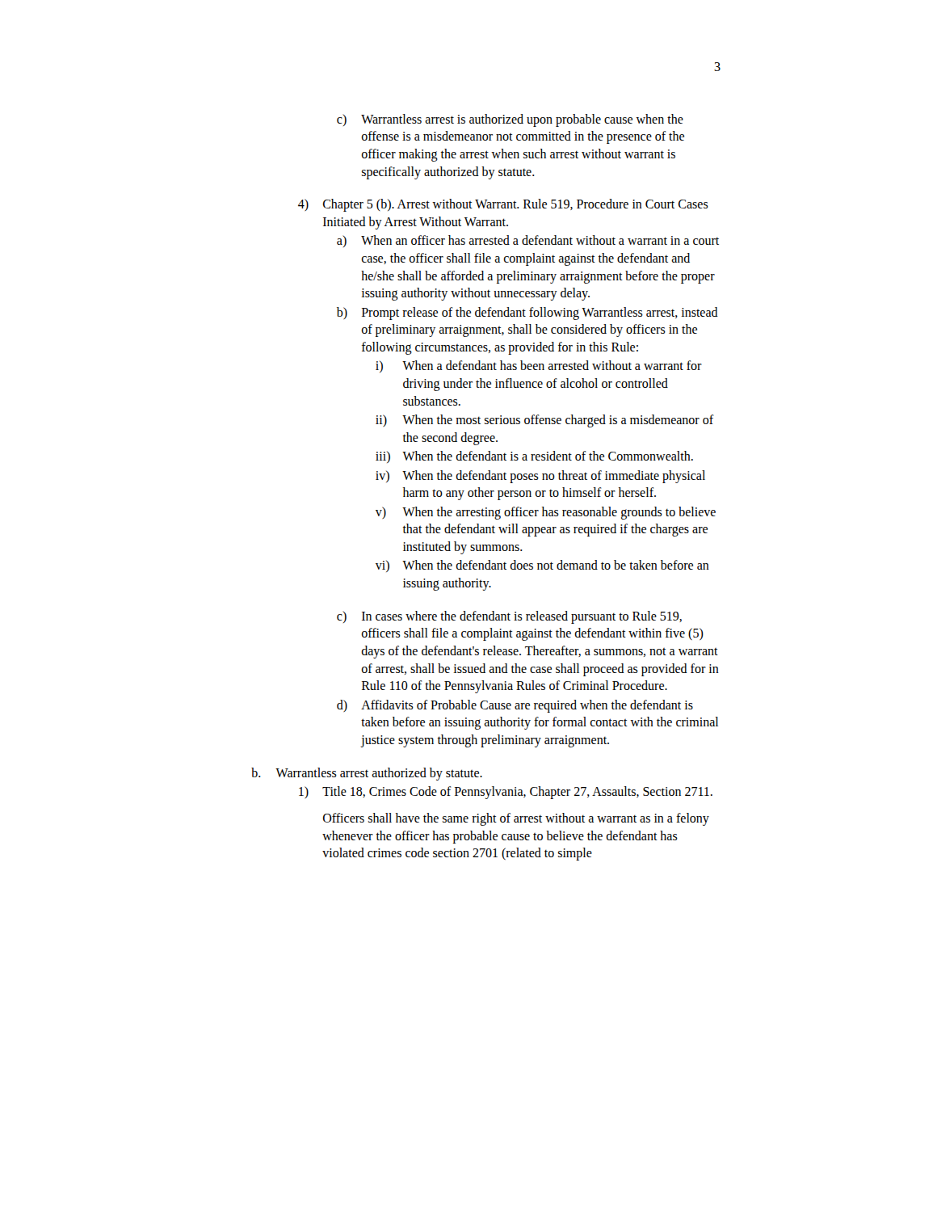3
c) Warrantless arrest is authorized upon probable cause when the offense is a misdemeanor not committed in the presence of the officer making the arrest when such arrest without warrant is specifically authorized by statute.
4) Chapter 5 (b). Arrest without Warrant. Rule 519, Procedure in Court Cases Initiated by Arrest Without Warrant.
a) When an officer has arrested a defendant without a warrant in a court case, the officer shall file a complaint against the defendant and he/she shall be afforded a preliminary arraignment before the proper issuing authority without unnecessary delay.
b) Prompt release of the defendant following Warrantless arrest, instead of preliminary arraignment, shall be considered by officers in the following circumstances, as provided for in this Rule:
i) When a defendant has been arrested without a warrant for driving under the influence of alcohol or controlled substances.
ii) When the most serious offense charged is a misdemeanor of the second degree.
iii) When the defendant is a resident of the Commonwealth.
iv) When the defendant poses no threat of immediate physical harm to any other person or to himself or herself.
v) When the arresting officer has reasonable grounds to believe that the defendant will appear as required if the charges are instituted by summons.
vi) When the defendant does not demand to be taken before an issuing authority.
c) In cases where the defendant is released pursuant to Rule 519, officers shall file a complaint against the defendant within five (5) days of the defendant's release. Thereafter, a summons, not a warrant of arrest, shall be issued and the case shall proceed as provided for in Rule 110 of the Pennsylvania Rules of Criminal Procedure.
d) Affidavits of Probable Cause are required when the defendant is taken before an issuing authority for formal contact with the criminal justice system through preliminary arraignment.
b. Warrantless arrest authorized by statute.
1) Title 18, Crimes Code of Pennsylvania, Chapter 27, Assaults, Section 2711.
Officers shall have the same right of arrest without a warrant as in a felony whenever the officer has probable cause to believe the defendant has violated crimes code section 2701 (related to simple